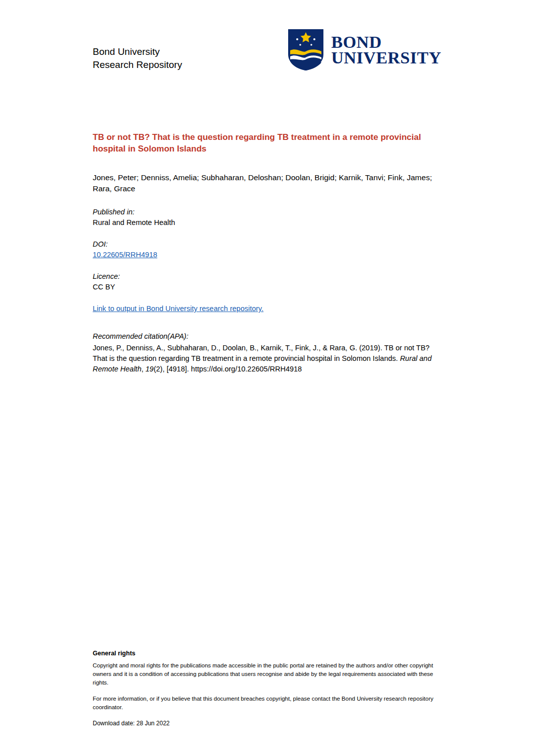Bond University Research Repository
BOND UNIVERSITY
TB or not TB? That is the question regarding TB treatment in a remote provincial hospital in Solomon Islands
Jones, Peter; Denniss, Amelia; Subhaharan, Deloshan; Doolan, Brigid; Karnik, Tanvi; Fink, James; Rara, Grace
Published in:
Rural and Remote Health
DOI:
10.22605/RRH4918
Licence:
CC BY
Link to output in Bond University research repository.
Recommended citation(APA):
Jones, P., Denniss, A., Subhaharan, D., Doolan, B., Karnik, T., Fink, J., & Rara, G. (2019). TB or not TB? That is the question regarding TB treatment in a remote provincial hospital in Solomon Islands. Rural and Remote Health, 19(2), [4918]. https://doi.org/10.22605/RRH4918
General rights
Copyright and moral rights for the publications made accessible in the public portal are retained by the authors and/or other copyright owners and it is a condition of accessing publications that users recognise and abide by the legal requirements associated with these rights.
For more information, or if you believe that this document breaches copyright, please contact the Bond University research repository coordinator.
Download date: 28 Jun 2022